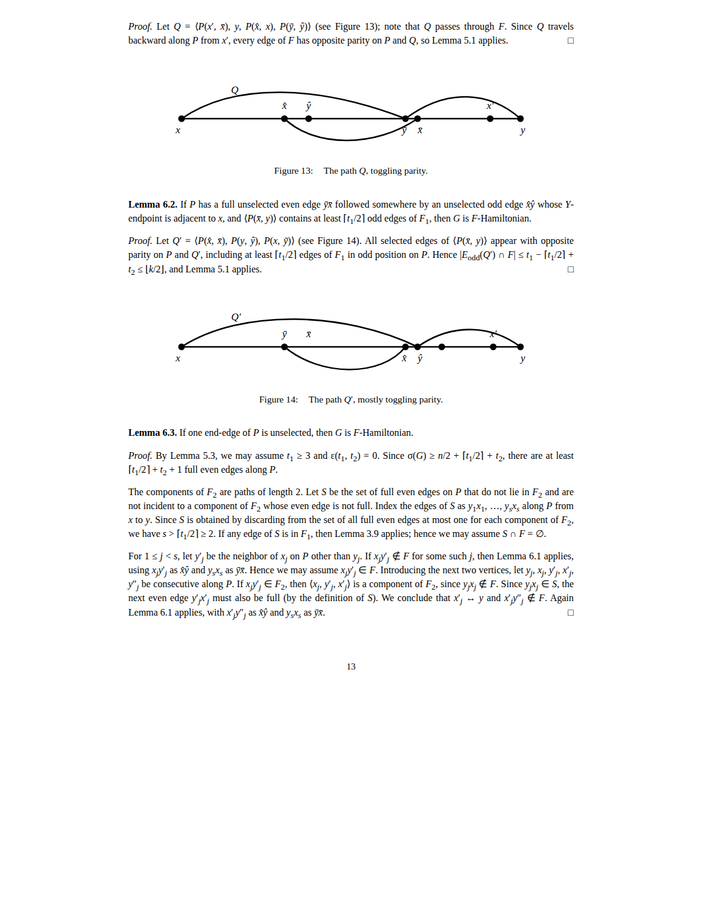Proof. Let Q = ⟨P(x′, x̄), y, P(x̂, x), P(ȳ, ŷ)⟩ (see Figure 13); note that Q passes through F. Since Q travels backward along P from x′, every edge of F has opposite parity on P and Q, so Lemma 5.1 applies. □
Q x̂ ŷ x ȳ x̄ x′ y
Figure 13: The path Q, toggling parity.
Lemma 6.2. If P has a full unselected even edge ȳx̄ followed somewhere by an unselected odd edge x̂ŷ whose Y-endpoint is adjacent to x, and ⟨P(x̄, y)⟩ contains at least ⌈t1/2⌉ odd edges of F1, then G is F-Hamiltonian.
Proof. Let Q′ = ⟨P(x̂, x̄), P(y, ŷ), P(x, ȳ)⟩ (see Figure 14). All selected edges of ⟨P(x̄, y)⟩ appear with opposite parity on P and Q′, including at least ⌈t1/2⌉ edges of F1 in odd position on P. Hence |Eodd(Q′) ∩ F| ≤ t1 − ⌈t1/2⌉ + t2 ≤ ⌊k/2⌋, and Lemma 5.1 applies. □
Q′ ȳ x̄ x x̂ ŷ x′ y
Figure 14: The path Q′, mostly toggling parity.
Lemma 6.3. If one end-edge of P is unselected, then G is F-Hamiltonian.
Proof. By Lemma 5.3, we may assume t1 ≥ 3 and ε(t1, t2) = 0. Since σ(G) ≥ n/2 + ⌈t1/2⌉ + t2, there are at least ⌈t1/2⌉ + t2 + 1 full even edges along P.
The components of F2 are paths of length 2. Let S be the set of full even edges on P that do not lie in F2 and are not incident to a component of F2 whose even edge is not full. Index the edges of S as y1x1, …, ysxs along P from x to y. Since S is obtained by discarding from the set of all full even edges at most one for each component of F2, we have s > ⌈t1/2⌉ ≥ 2. If any edge of S is in F1, then Lemma 3.9 applies; hence we may assume S ∩ F = ∅.
For 1 ≤ j < s, let y′j be the neighbor of xj on P other than yj. If xjy′j ∉ F for some such j, then Lemma 6.1 applies, using xjy′j as x̂ŷ and ysxs as ȳx̄. Hence we may assume xjy′j ∈ F. Introducing the next two vertices, let yj, xj, y′j, x′j, y″j be consecutive along P. If xjy′j ∈ F2, then ⟨xj, y′j, x′j⟩ is a component of F2, since yjxj ∉ F. Since yjxj ∈ S, the next even edge y′jx′j must also be full (by the definition of S). We conclude that x′j ↔ y and x′jy″j ∉ F. Again Lemma 6.1 applies, with x′jy″j as x̂ŷ and ysxs as ȳx̄. □
13